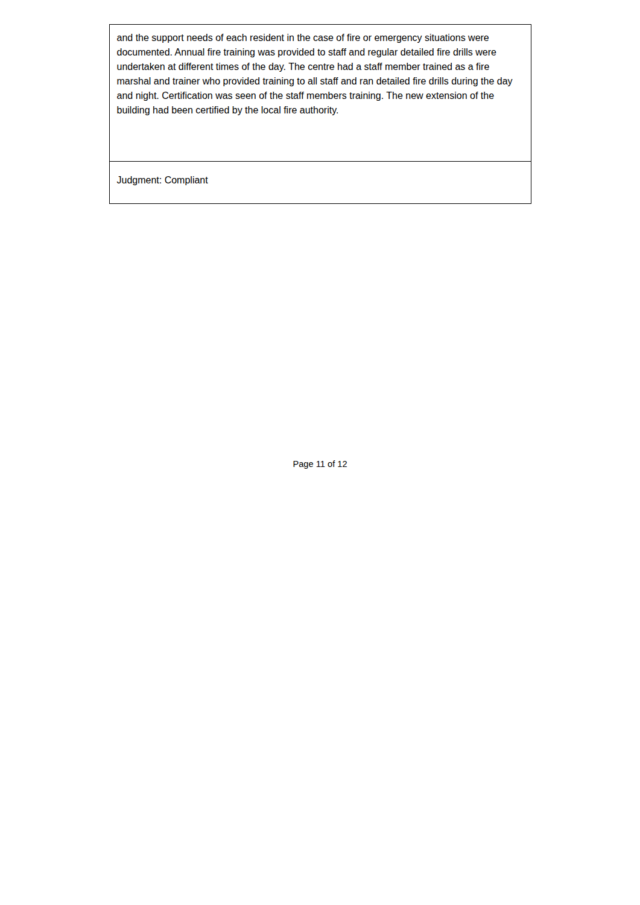and the support needs of each resident in the case of fire or emergency situations were documented. Annual fire training was provided to staff and regular detailed fire drills were undertaken at different times of the day. The centre had a staff member trained as a fire marshal and trainer who provided training to all staff and ran detailed fire drills during the day and night. Certification was seen of the staff members training. The new extension of the building had been certified by the local fire authority.
Judgment: Compliant
Page 11 of 12